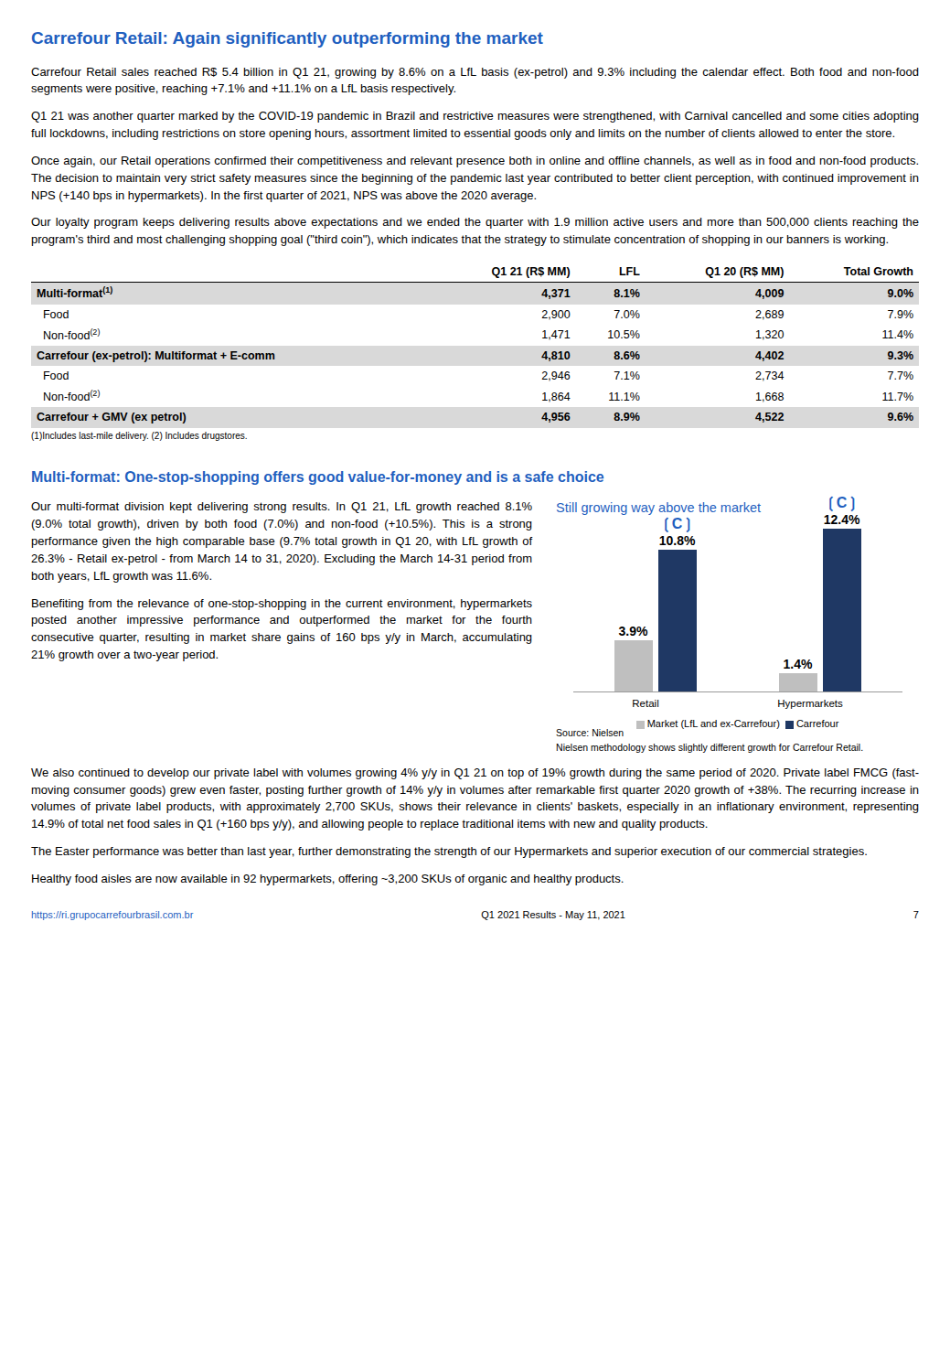Carrefour Retail: Again significantly outperforming the market
Carrefour Retail sales reached R$ 5.4 billion in Q1 21, growing by 8.6% on a LfL basis (ex-petrol) and 9.3% including the calendar effect. Both food and non-food segments were positive, reaching +7.1% and +11.1% on a LfL basis respectively.
Q1 21 was another quarter marked by the COVID-19 pandemic in Brazil and restrictive measures were strengthened, with Carnival cancelled and some cities adopting full lockdowns, including restrictions on store opening hours, assortment limited to essential goods only and limits on the number of clients allowed to enter the store.
Once again, our Retail operations confirmed their competitiveness and relevant presence both in online and offline channels, as well as in food and non-food products. The decision to maintain very strict safety measures since the beginning of the pandemic last year contributed to better client perception, with continued improvement in NPS (+140 bps in hypermarkets). In the first quarter of 2021, NPS was above the 2020 average.
Our loyalty program keeps delivering results above expectations and we ended the quarter with 1.9 million active users and more than 500,000 clients reaching the program's third and most challenging shopping goal ("third coin"), which indicates that the strategy to stimulate concentration of shopping in our banners is working.
| | Q1 21 (R$ MM) | LFL | Q1 20 (R$ MM) | Total Growth |
| --- | --- | --- | --- | --- |
| Multi-format (1) | 4,371 | 8.1% | 4,009 | 9.0% |
| Food | 2,900 | 7.0% | 2,689 | 7.9% |
| Non-food (2) | 1,471 | 10.5% | 1,320 | 11.4% |
| Carrefour (ex-petrol): Multiformat + E-comm | 4,810 | 8.6% | 4,402 | 9.3% |
| Food | 2,946 | 7.1% | 2,734 | 7.7% |
| Non-food (2) | 1,864 | 11.1% | 1,668 | 11.7% |
| Carrefour + GMV (ex petrol) | 4,956 | 8.9% | 4,522 | 9.6% |
(1)Includes last-mile delivery. (2) Includes drugstores.
Multi-format: One-stop-shopping offers good value-for-money and is a safe choice
Our multi-format division kept delivering strong results. In Q1 21, LfL growth reached 8.1% (9.0% total growth), driven by both food (7.0%) and non-food (+10.5%). This is a strong performance given the high comparable base (9.7% total growth in Q1 20, with LfL growth of 26.3% - Retail ex-petrol - from March 14 to 31, 2020). Excluding the March 14-31 period from both years, LfL growth was 11.6%.
Benefiting from the relevance of one-stop-shopping in the current environment, hypermarkets posted another impressive performance and outperformed the market for the fourth consecutive quarter, resulting in market share gains of 160 bps y/y in March, accumulating 21% growth over a two-year period.
Still growing way above the market
3.9%
10.8% ❲C❳
1.4%
12.4% ❲C❳
Retail Hypermarkets
Market (LfL and ex-Carrefour) Carrefour
Source: Nielsen
Nielsen methodology shows slightly different growth for Carrefour Retail.
We also continued to develop our private label with volumes growing 4% y/y in Q1 21 on top of 19% growth during the same period of 2020. Private label FMCG (fast-moving consumer goods) grew even faster, posting further growth of 14% y/y in volumes after remarkable first quarter 2020 growth of +38%. The recurring increase in volumes of private label products, with approximately 2,700 SKUs, shows their relevance in clients' baskets, especially in an inflationary environment, representing 14.9% of total net food sales in Q1 (+160 bps y/y), and allowing people to replace traditional items with new and quality products.
The Easter performance was better than last year, further demonstrating the strength of our Hypermarkets and superior execution of our commercial strategies.
Healthy food aisles are now available in 92 hypermarkets, offering ~3,200 SKUs of organic and healthy products.
https://ri.grupocarrefourbrasil.com.br Q1 2021 Results - May 11, 2021 7